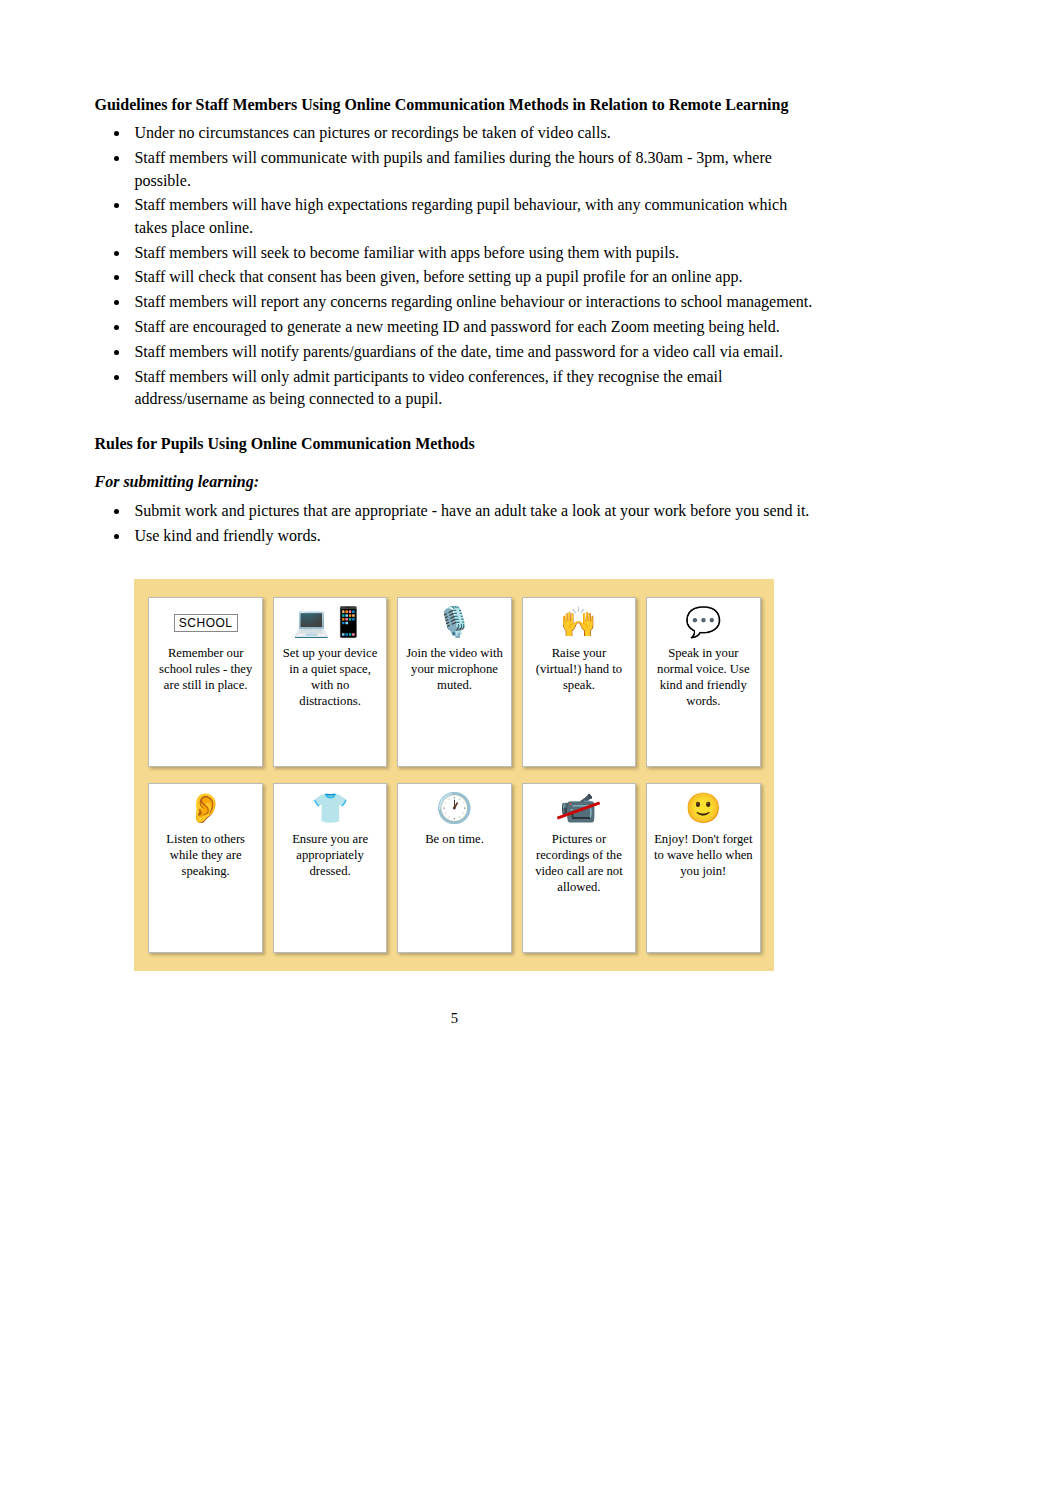Guidelines for Staff Members Using Online Communication Methods in Relation to Remote Learning
Under no circumstances can pictures or recordings be taken of video calls.
Staff members will communicate with pupils and families during the hours of 8.30am - 3pm, where possible.
Staff members will have high expectations regarding pupil behaviour, with any communication which takes place online.
Staff members will seek to become familiar with apps before using them with pupils.
Staff will check that consent has been given, before setting up a pupil profile for an online app.
Staff members will report any concerns regarding online behaviour or interactions to school management.
Staff are encouraged to generate a new meeting ID and password for each Zoom meeting being held.
Staff members will notify parents/guardians of the date, time and password for a video call via email.
Staff members will only admit participants to video conferences, if they recognise the email address/username as being connected to a pupil.
Rules for Pupils Using Online Communication Methods
For submitting learning:
Submit work and pictures that are appropriate - have an adult take a look at your work before you send it.
Use kind and friendly words.
SCHOOL
Remember our school rules - they are still in place.
💻📱
Set up your device in a quiet space, with no distractions.
🎙️
Join the video with your microphone muted.
🙌
Raise your (virtual!) hand to speak.
💬
Speak in your normal voice. Use kind and friendly words.
👂
Listen to others while they are speaking.
👕
Ensure you are appropriately dressed.
🕐
Be on time.
📹
Pictures or recordings of the video call are not allowed.
🙂
Enjoy! Don't forget to wave hello when you join!
5